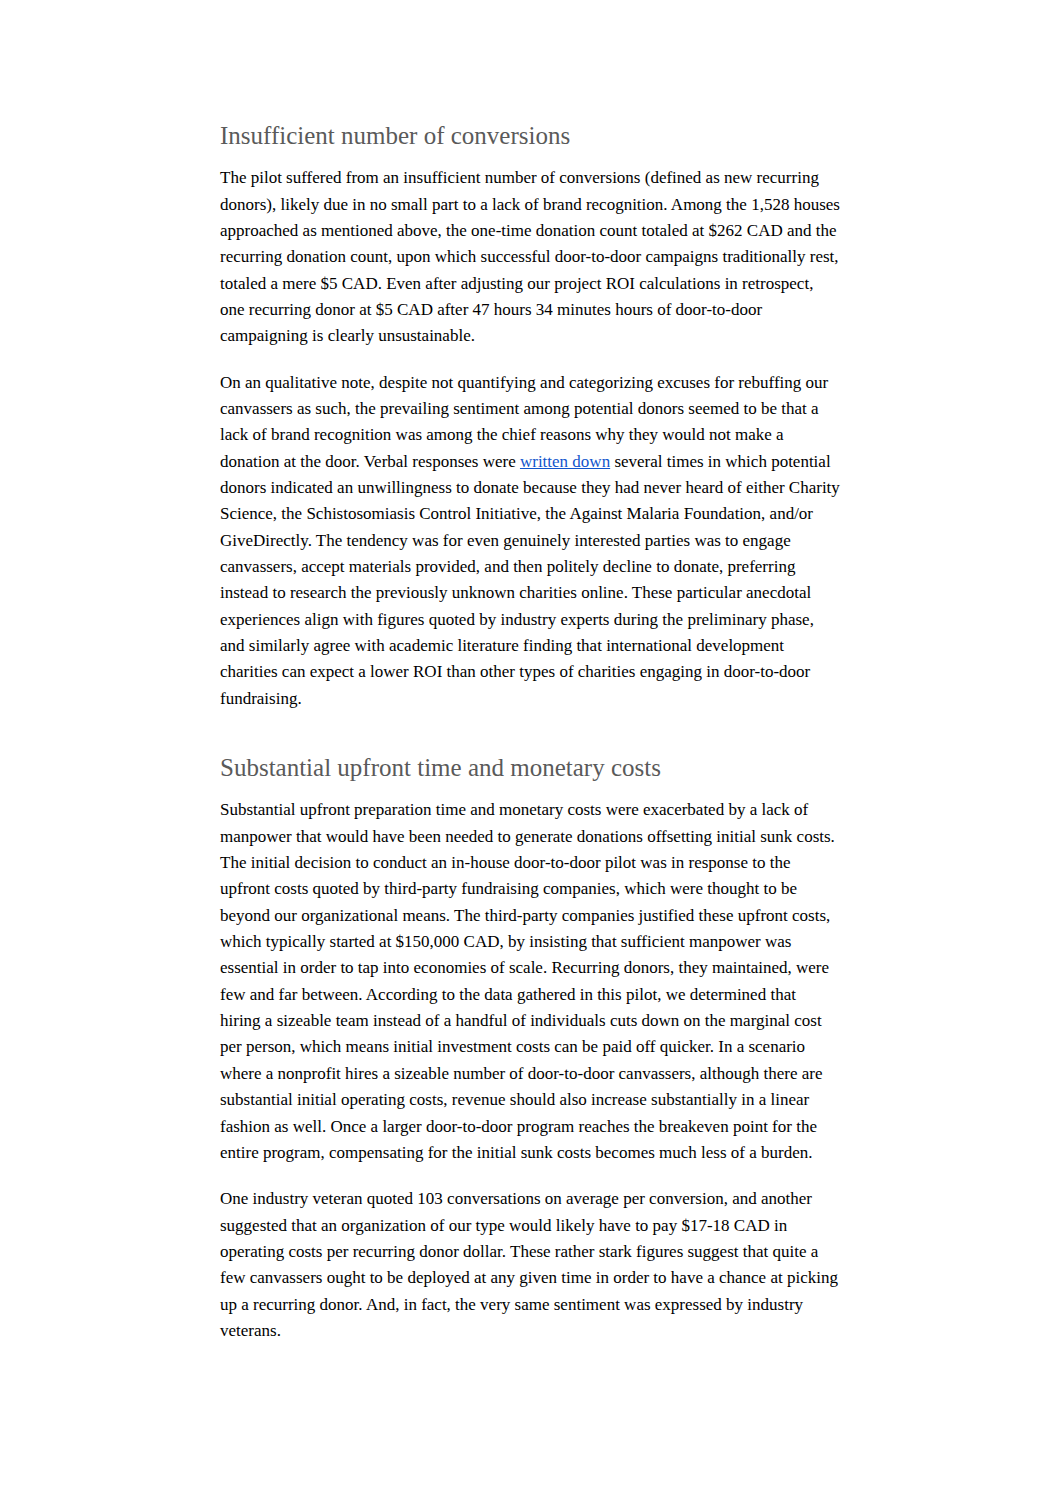Insufficient number of conversions
The pilot suffered from an insufficient number of conversions (defined as new recurring donors), likely due in no small part to a lack of brand recognition. Among the 1,528 houses approached as mentioned above, the one-time donation count totaled at $262 CAD and the recurring donation count, upon which successful door-to-door campaigns traditionally rest, totaled a mere $5 CAD. Even after adjusting our project ROI calculations in retrospect, one recurring donor at $5 CAD after 47 hours 34 minutes hours of door-to-door campaigning is clearly unsustainable.
On an qualitative note, despite not quantifying and categorizing excuses for rebuffing our canvassers as such, the prevailing sentiment among potential donors seemed to be that a lack of brand recognition was among the chief reasons why they would not make a donation at the door. Verbal responses were written down several times in which potential donors indicated an unwillingness to donate because they had never heard of either Charity Science, the Schistosomiasis Control Initiative, the Against Malaria Foundation, and/or GiveDirectly. The tendency was for even genuinely interested parties was to engage canvassers, accept materials provided, and then politely decline to donate, preferring instead to research the previously unknown charities online. These particular anecdotal experiences align with figures quoted by industry experts during the preliminary phase, and similarly agree with academic literature finding that international development charities can expect a lower ROI than other types of charities engaging in door-to-door fundraising.
Substantial upfront time and monetary costs
Substantial upfront preparation time and monetary costs were exacerbated by a lack of manpower that would have been needed to generate donations offsetting initial sunk costs. The initial decision to conduct an in-house door-to-door pilot was in response to the upfront costs quoted by third-party fundraising companies, which were thought to be beyond our organizational means. The third-party companies justified these upfront costs, which typically started at $150,000 CAD, by insisting that sufficient manpower was essential in order to tap into economies of scale. Recurring donors, they maintained, were few and far between. According to the data gathered in this pilot, we determined that hiring a sizeable team instead of a handful of individuals cuts down on the marginal cost per person, which means initial investment costs can be paid off quicker. In a scenario where a nonprofit hires a sizeable number of door-to-door canvassers, although there are substantial initial operating costs, revenue should also increase substantially in a linear fashion as well. Once a larger door-to-door program reaches the breakeven point for the entire program, compensating for the initial sunk costs becomes much less of a burden.
One industry veteran quoted 103 conversations on average per conversion, and another suggested that an organization of our type would likely have to pay $17-18 CAD in operating costs per recurring donor dollar. These rather stark figures suggest that quite a few canvassers ought to be deployed at any given time in order to have a chance at picking up a recurring donor. And, in fact, the very same sentiment was expressed by industry veterans.